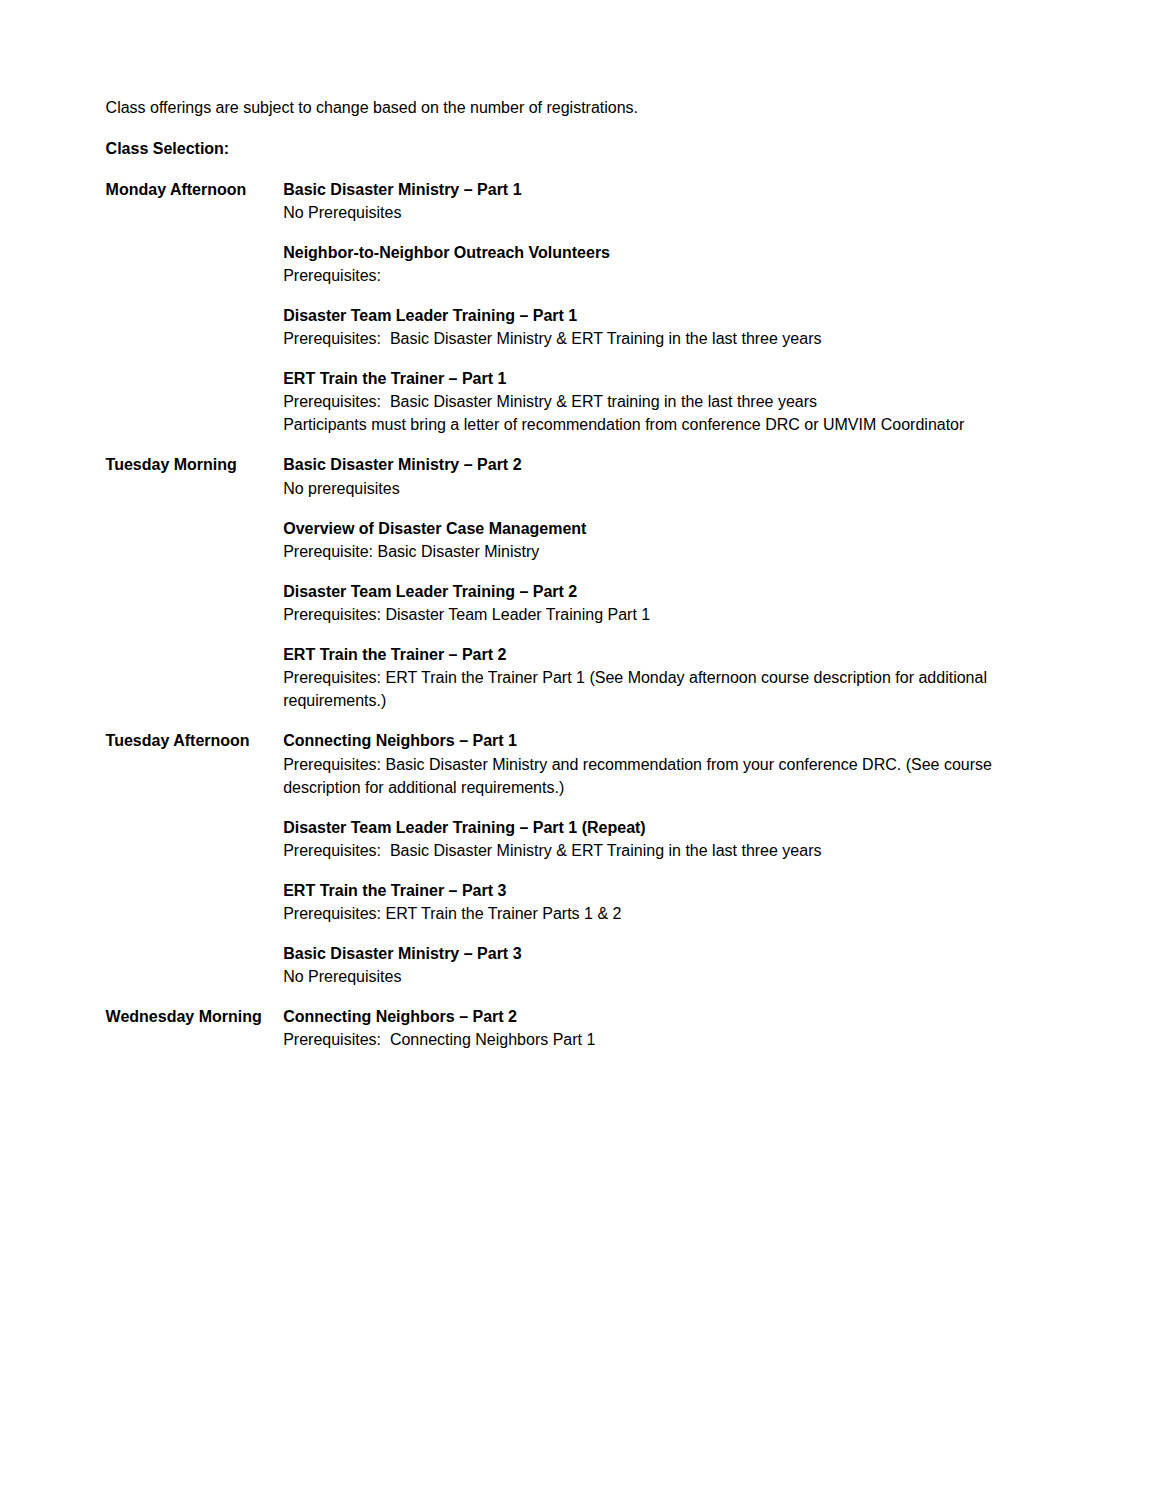Class offerings are subject to change based on the number of registrations.
Class Selection:
| Monday Afternoon | Basic Disaster Ministry – Part 1 No Prerequisites Neighbor-to-Neighbor Outreach Volunteers Prerequisites: Disaster Team Leader Training – Part 1 Prerequisites: Basic Disaster Ministry & ERT Training in the last three years ERT Train the Trainer – Part 1 Prerequisites: Basic Disaster Ministry & ERT training in the last three years Participants must bring a letter of recommendation from conference DRC or UMVIM Coordinator |
| Tuesday Morning | Basic Disaster Ministry – Part 2 No prerequisites Overview of Disaster Case Management Prerequisite: Basic Disaster Ministry Disaster Team Leader Training – Part 2 Prerequisites: Disaster Team Leader Training Part 1 ERT Train the Trainer – Part 2 Prerequisites: ERT Train the Trainer Part 1 (See Monday afternoon course description for additional requirements.) |
| Tuesday Afternoon | Connecting Neighbors – Part 1 Prerequisites: Basic Disaster Ministry and recommendation from your conference DRC. (See course description for additional requirements.) Disaster Team Leader Training – Part 1 (Repeat) Prerequisites: Basic Disaster Ministry & ERT Training in the last three years ERT Train the Trainer – Part 3 Prerequisites: ERT Train the Trainer Parts 1 & 2 Basic Disaster Ministry – Part 3 No Prerequisites |
| Wednesday Morning | Connecting Neighbors – Part 2 Prerequisites: Connecting Neighbors Part 1 |